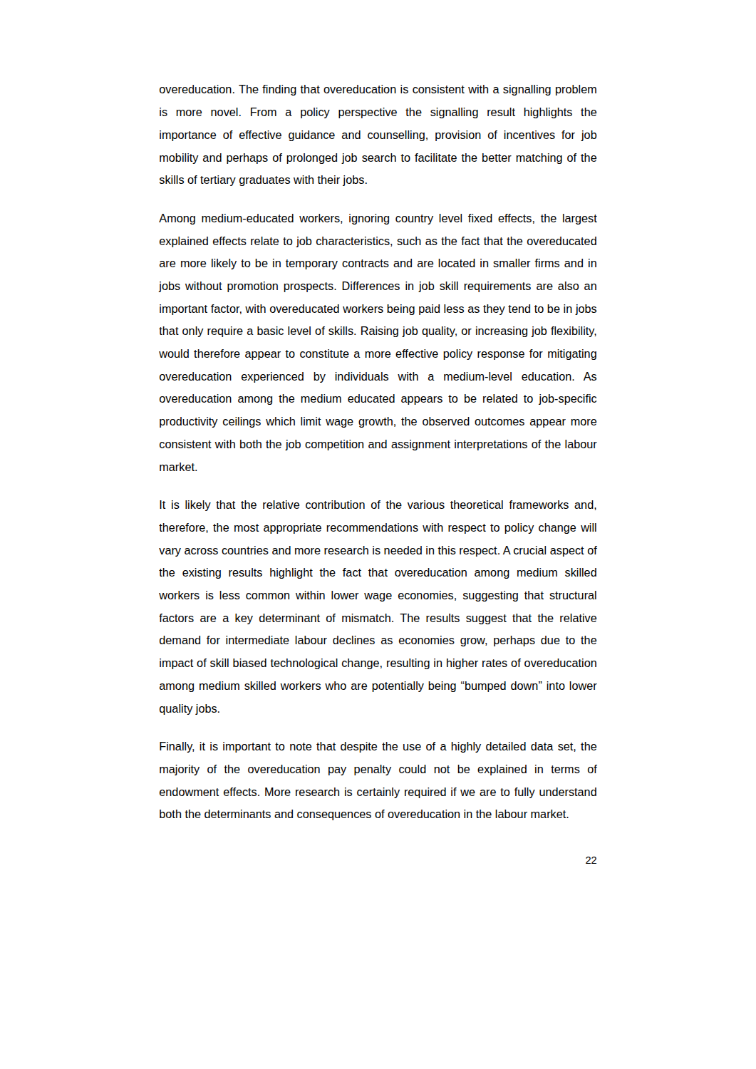overeducation. The finding that overeducation is consistent with a signalling problem is more novel. From a policy perspective the signalling result highlights the importance of effective guidance and counselling, provision of incentives for job mobility and perhaps of prolonged job search to facilitate the better matching of the skills of tertiary graduates with their jobs.
Among medium-educated workers, ignoring country level fixed effects, the largest explained effects relate to job characteristics, such as the fact that the overeducated are more likely to be in temporary contracts and are located in smaller firms and in jobs without promotion prospects. Differences in job skill requirements are also an important factor, with overeducated workers being paid less as they tend to be in jobs that only require a basic level of skills. Raising job quality, or increasing job flexibility, would therefore appear to constitute a more effective policy response for mitigating overeducation experienced by individuals with a medium-level education. As overeducation among the medium educated appears to be related to job-specific productivity ceilings which limit wage growth, the observed outcomes appear more consistent with both the job competition and assignment interpretations of the labour market.
It is likely that the relative contribution of the various theoretical frameworks and, therefore, the most appropriate recommendations with respect to policy change will vary across countries and more research is needed in this respect. A crucial aspect of the existing results highlight the fact that overeducation among medium skilled workers is less common within lower wage economies, suggesting that structural factors are a key determinant of mismatch. The results suggest that the relative demand for intermediate labour declines as economies grow, perhaps due to the impact of skill biased technological change, resulting in higher rates of overeducation among medium skilled workers who are potentially being “bumped down” into lower quality jobs.
Finally, it is important to note that despite the use of a highly detailed data set, the majority of the overeducation pay penalty could not be explained in terms of endowment effects. More research is certainly required if we are to fully understand both the determinants and consequences of overeducation in the labour market.
22